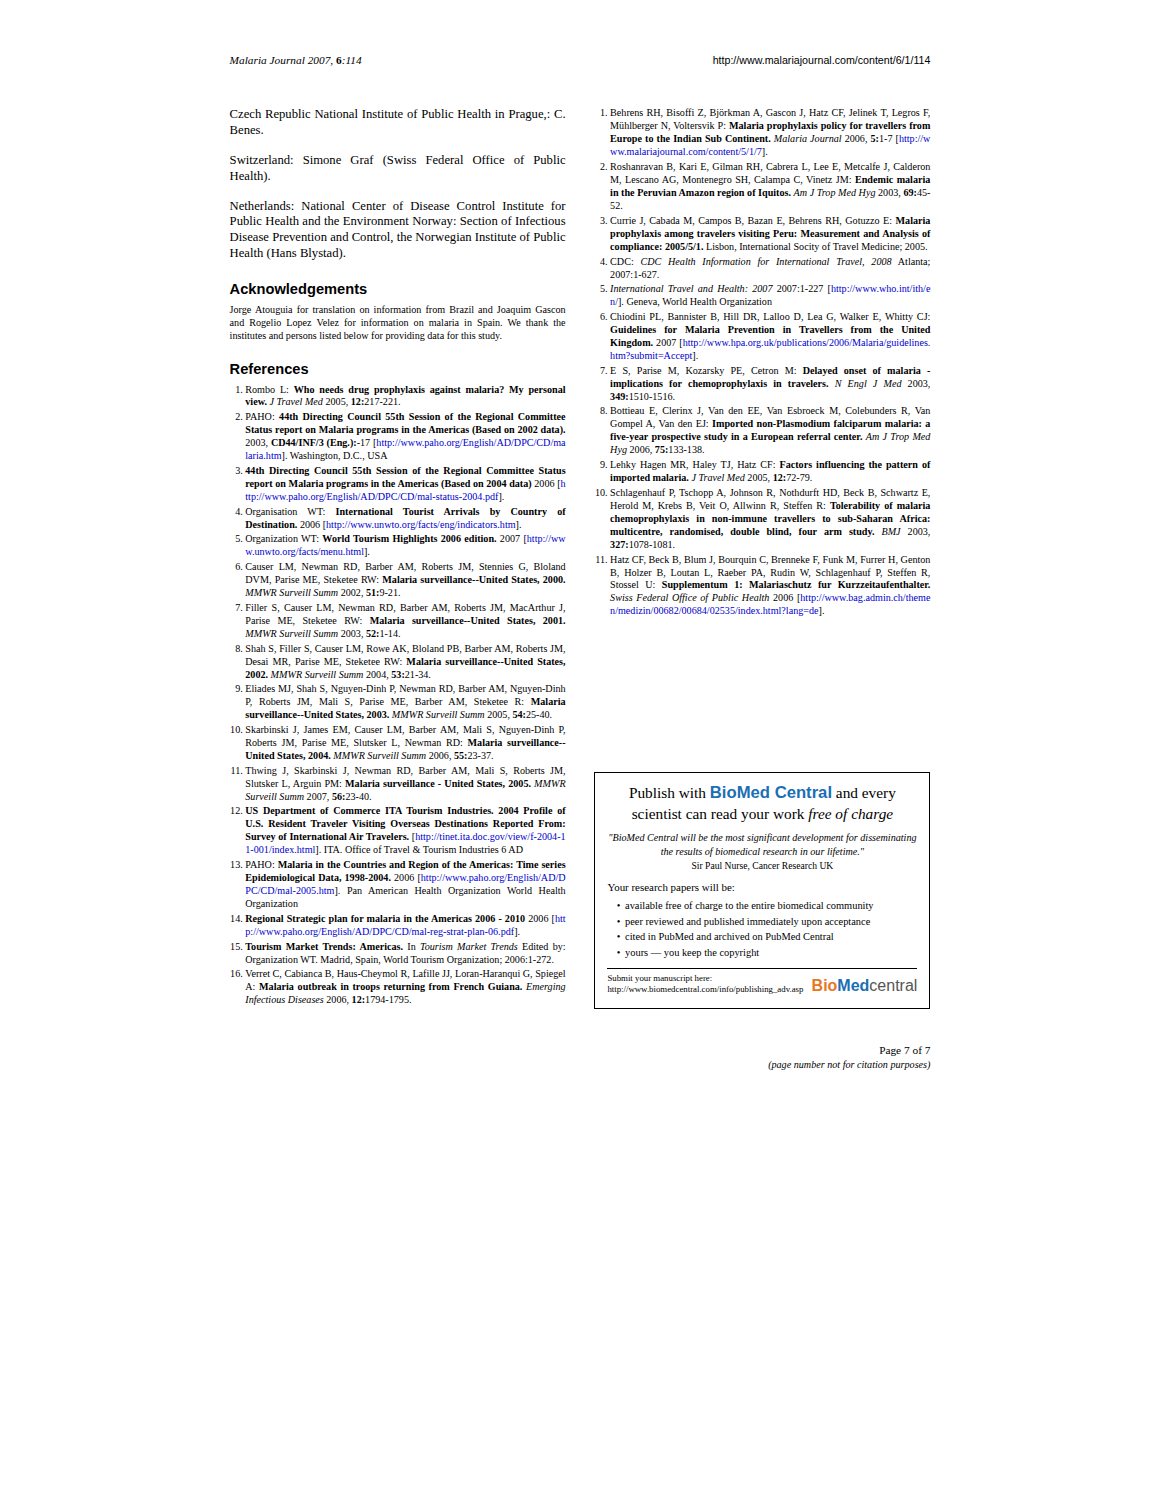Malaria Journal 2007, 6:114
http://www.malariajournal.com/content/6/1/114
Czech Republic National Institute of Public Health in Prague,: C. Benes.
Switzerland: Simone Graf (Swiss Federal Office of Public Health).
Netherlands: National Center of Disease Control Institute for Public Health and the Environment Norway: Section of Infectious Disease Prevention and Control, the Norwegian Institute of Public Health (Hans Blystad).
Acknowledgements
Jorge Atouguia for translation on information from Brazil and Joaquim Gascon and Rogelio Lopez Velez for information on malaria in Spain. We thank the institutes and persons listed below for providing data for this study.
References
Rombo L: Who needs drug prophylaxis against malaria? My personal view. J Travel Med 2005, 12: 217-221.
PAHO: 44th Directing Council 55th Session of the Regional Committee Status report on Malaria programs in the Americas (Based on 2002 data). 2003, CD44/INF/3 (Eng.):-17 [http://www.paho.org/English/AD/DPC/CD/malaria.htm]. Washington, D.C., USA
44th Directing Council 55th Session of the Regional Committee Status report on Malaria programs in the Americas (Based on 2004 data) 2006 [http://www.paho.org/English/AD/DPC/CD/mal-status-2004.pdf].
Organisation WT: International Tourist Arrivals by Country of Destination. 2006 [http://www.unwto.org/facts/eng/indicators.htm].
Organization WT: World Tourism Highlights 2006 edition. 2007 [http://www.unwto.org/facts/menu.html].
Causer LM, Newman RD, Barber AM, Roberts JM, Stennies G, Bloland DVM, Parise ME, Steketee RW: Malaria surveillance--United States, 2000. MMWR Surveill Summ 2002, 51: 9-21.
Filler S, Causer LM, Newman RD, Barber AM, Roberts JM, MacArthur J, Parise ME, Steketee RW: Malaria surveillance--United States, 2001. MMWR Surveill Summ 2003, 52: 1-14.
Shah S, Filler S, Causer LM, Rowe AK, Bloland PB, Barber AM, Roberts JM, Desai MR, Parise ME, Steketee RW: Malaria surveillance--United States, 2002. MMWR Surveill Summ 2004, 53: 21-34.
Eliades MJ, Shah S, Nguyen-Dinh P, Newman RD, Barber AM, Nguyen-Dinh P, Roberts JM, Mali S, Parise ME, Barber AM, Steketee R: Malaria surveillance--United States, 2003. MMWR Surveill Summ 2005, 54: 25-40.
Skarbinski J, James EM, Causer LM, Barber AM, Mali S, Nguyen-Dinh P, Roberts JM, Parise ME, Slutsker L, Newman RD: Malaria surveillance--United States, 2004. MMWR Surveill Summ 2006, 55: 23-37.
Thwing J, Skarbinski J, Newman RD, Barber AM, Mali S, Roberts JM, Slutsker L, Arguin PM: Malaria surveillance - United States, 2005. MMWR Surveill Summ 2007, 56: 23-40.
US Department of Commerce ITA Tourism Industries. 2004 Profile of U.S. Resident Traveler Visiting Overseas Destinations Reported From: Survey of International Air Travelers. [http://tinet.ita.doc.gov/view/f-2004-11-001/index.html]. ITA. Office of Travel & Tourism Industries 6 AD
PAHO: Malaria in the Countries and Region of the Americas: Time series Epidemiological Data, 1998-2004. 2006 [http://www.paho.org/English/AD/DPC/CD/mal-2005.htm]. Pan American Health Organization World Health Organization
Regional Strategic plan for malaria in the Americas 2006 - 2010 2006 [http://www.paho.org/English/AD/DPC/CD/mal-reg-strat-plan-06.pdf].
Tourism Market Trends: Americas. In Tourism Market Trends Edited by: Organization WT. Madrid, Spain, World Tourism Organization; 2006:1-272.
Verret C, Cabianca B, Haus-Cheymol R, Lafille JJ, Loran-Haranqui G, Spiegel A: Malaria outbreak in troops returning from French Guiana. Emerging Infectious Diseases 2006, 12: 1794-1795.
Behrens RH, Bisoffi Z, Björkman A, Gascon J, Hatz CF, Jelinek T, Legros F, Mühlberger N, Voltersvik P: Malaria prophylaxis policy for travellers from Europe to the Indian Sub Continent. Malaria Journal 2006, 5: 1-7 [http://www.malariajournal.com/content/5/1/7].
Roshanravan B, Kari E, Gilman RH, Cabrera L, Lee E, Metcalfe J, Calderon M, Lescano AG, Montenegro SH, Calampa C, Vinetz JM: Endemic malaria in the Peruvian Amazon region of Iquitos. Am J Trop Med Hyg 2003, 69: 45-52.
Currie J, Cabada M, Campos B, Bazan E, Behrens RH, Gotuzzo E: Malaria prophylaxis among travelers visiting Peru: Measurement and Analysis of compliance: 2005/5/1. Lisbon, International Socity of Travel Medicine; 2005.
CDC: CDC Health Information for International Travel, 2008 Atlanta; 2007:1-627.
International Travel and Health: 2007 2007:1-227 [http://www.who.int/ith/en/]. Geneva, World Health Organization
Chiodini PL, Bannister B, Hill DR, Lalloo D, Lea G, Walker E, Whitty CJ: Guidelines for Malaria Prevention in Travellers from the United Kingdom. 2007 [http://www.hpa.org.uk/publications/2006/Malaria/guidelines.htm?submit=Accept].
E S, Parise M, Kozarsky PE, Cetron M: Delayed onset of malaria - implications for chemoprophylaxis in travelers. N Engl J Med 2003, 349: 1510-1516.
Bottieau E, Clerinx J, Van den EE, Van Esbroeck M, Colebunders R, Van Gompel A, Van den EJ: Imported non-Plasmodium falciparum malaria: a five-year prospective study in a European referral center. Am J Trop Med Hyg 2006, 75: 133-138.
Lehky Hagen MR, Haley TJ, Hatz CF: Factors influencing the pattern of imported malaria. J Travel Med 2005, 12: 72-79.
Schlagenhauf P, Tschopp A, Johnson R, Nothdurft HD, Beck B, Schwartz E, Herold M, Krebs B, Veit O, Allwinn R, Steffen R: Tolerability of malaria chemoprophylaxis in non-immune travellers to sub-Saharan Africa: multicentre, randomised, double blind, four arm study. BMJ 2003, 327: 1078-1081.
Hatz CF, Beck B, Blum J, Bourquin C, Brenneke F, Funk M, Furrer H, Genton B, Holzer B, Loutan L, Raeber PA, Rudin W, Schlagenhauf P, Steffen R, Stossel U: Supplementum 1: Malariaschutz fur Kurzzeitaufenthalter. Swiss Federal Office of Public Health 2006 [http://www.bag.admin.ch/themen/medizin/00682/00684/02535/index.html?lang=de].
Publish with BioMed Central and every
scientist can read your work free of charge
"BioMed Central will be the most significant development for disseminating the results of biomedical research in our lifetime."
Sir Paul Nurse, Cancer Research UK
Your research papers will be:
available free of charge to the entire biomedical community
peer reviewed and published immediately upon acceptance
cited in PubMed and archived on PubMed Central
yours — you keep the copyright
Submit your manuscript here:
http://www.biomedcentral.com/info/publishing_adv.asp
Bio Med central
Page 7 of 7
(page number not for citation purposes)